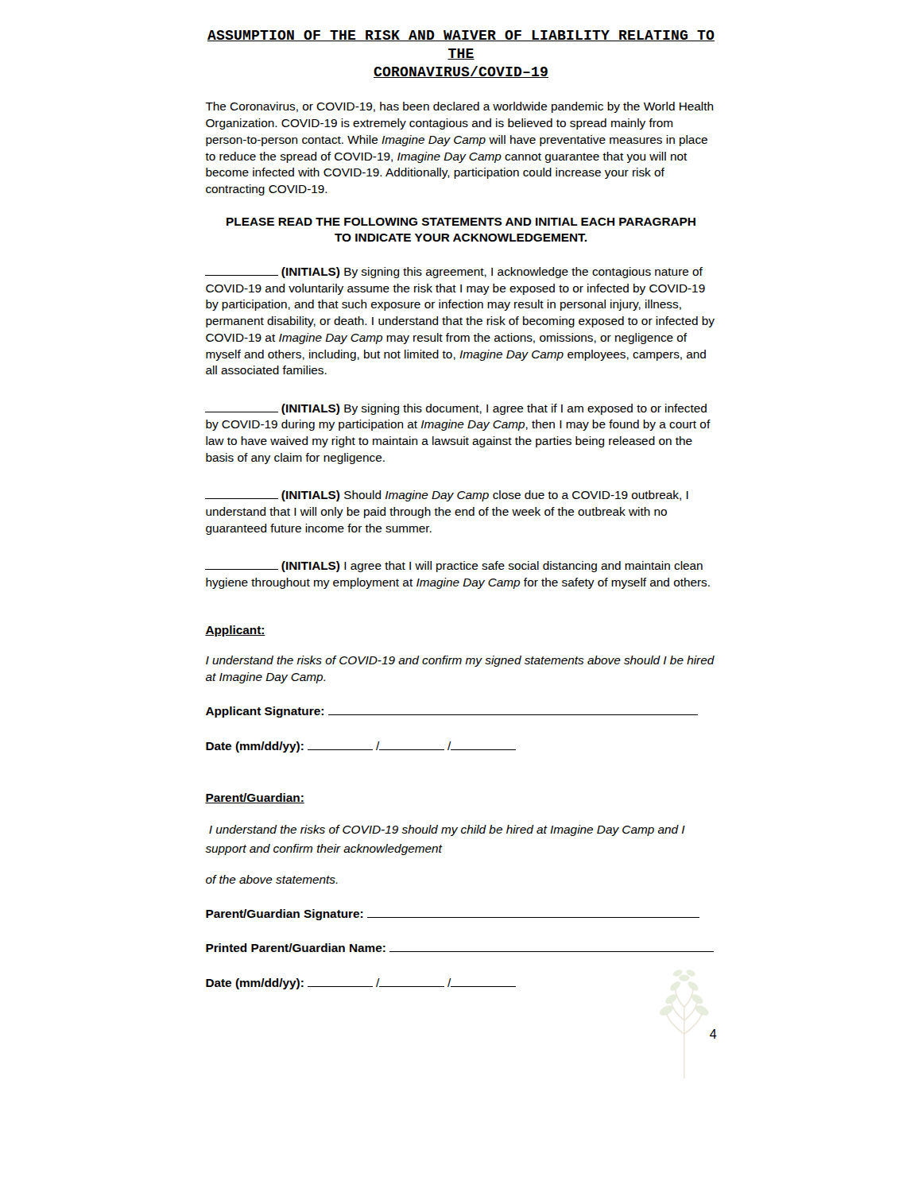ASSUMPTION OF THE RISK AND WAIVER OF LIABILITY RELATING TO THE
CORONAVIRUS/COVID–19
The Coronavirus, or COVID-19, has been declared a worldwide pandemic by the World Health Organization. COVID-19 is extremely contagious and is believed to spread mainly from person-to-person contact. While Imagine Day Camp will have preventative measures in place to reduce the spread of COVID-19, Imagine Day Camp cannot guarantee that you will not become infected with COVID-19. Additionally, participation could increase your risk of contracting COVID-19.
PLEASE READ THE FOLLOWING STATEMENTS AND INITIAL EACH PARAGRAPH TO INDICATE YOUR ACKNOWLEDGEMENT.
(INITIALS) By signing this agreement, I acknowledge the contagious nature of COVID-19 and voluntarily assume the risk that I may be exposed to or infected by COVID-19 by participation, and that such exposure or infection may result in personal injury, illness, permanent disability, or death. I understand that the risk of becoming exposed to or infected by COVID-19 at Imagine Day Camp may result from the actions, omissions, or negligence of myself and others, including, but not limited to, Imagine Day Camp employees, campers, and all associated families.
(INITIALS) By signing this document, I agree that if I am exposed to or infected by COVID-19 during my participation at Imagine Day Camp, then I may be found by a court of law to have waived my right to maintain a lawsuit against the parties being released on the basis of any claim for negligence.
(INITIALS) Should Imagine Day Camp close due to a COVID-19 outbreak, I understand that I will only be paid through the end of the week of the outbreak with no guaranteed future income for the summer.
(INITIALS) I agree that I will practice safe social distancing and maintain clean hygiene throughout my employment at Imagine Day Camp for the safety of myself and others.
Applicant:
I understand the risks of COVID-19 and confirm my signed statements above should I be hired at Imagine Day Camp.
Applicant Signature:
Date (mm/dd/yy): / /
Parent/Guardian:
I understand the risks of COVID-19 should my child be hired at Imagine Day Camp and I support and confirm their acknowledgementof the above statements.
Parent/Guardian Signature:
Printed Parent/Guardian Name:
Date (mm/dd/yy): / /
4